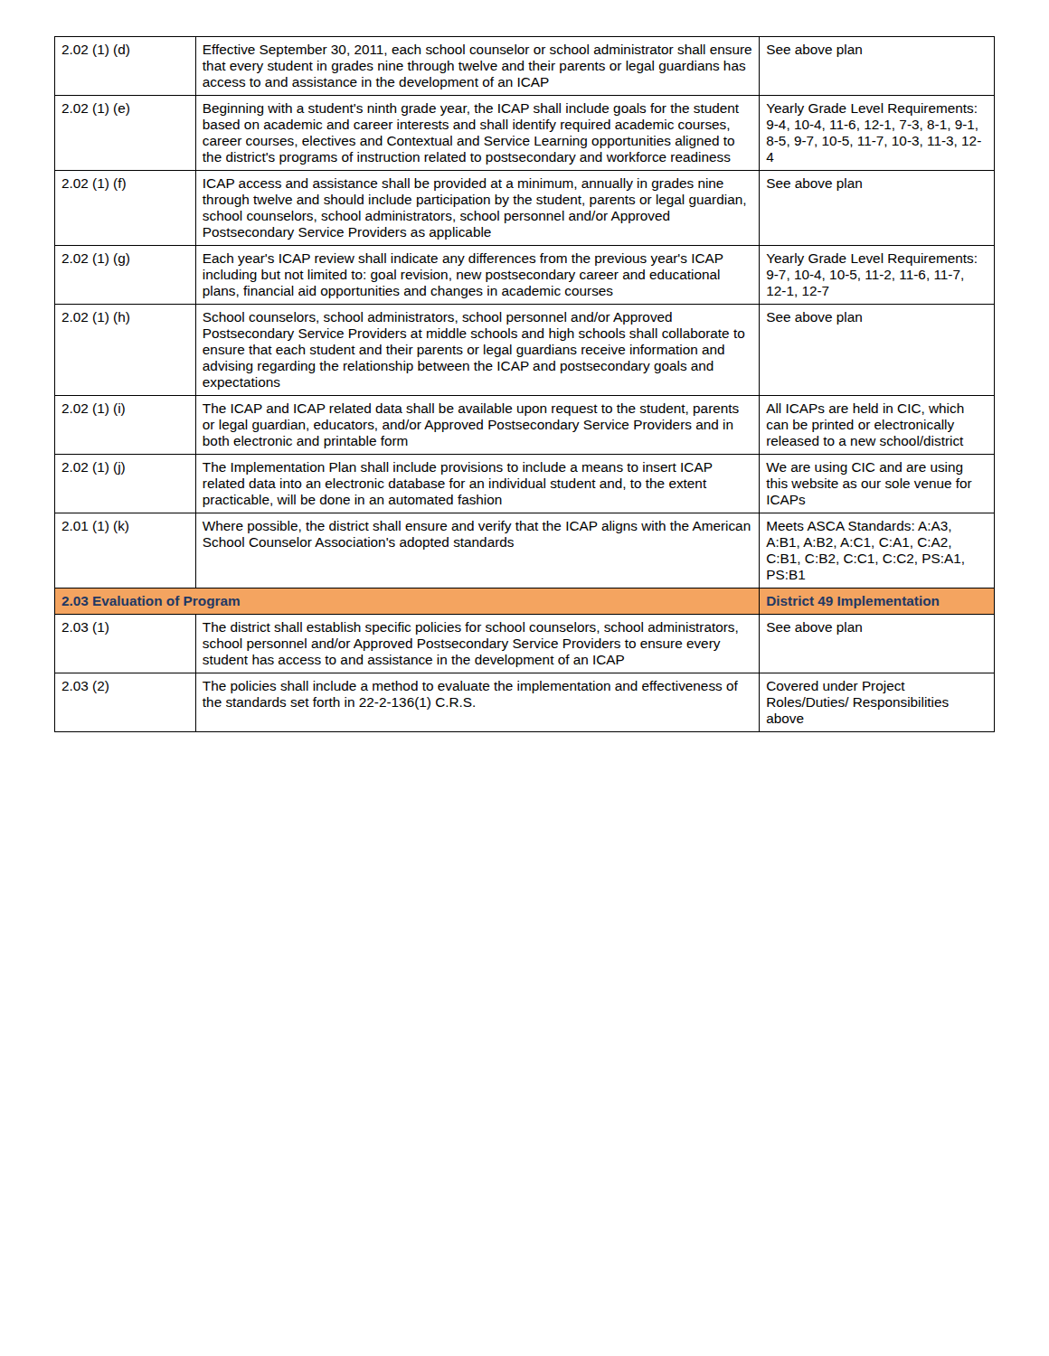| 2.02 (1) (d) | Effective September 30, 2011, each school counselor or school administrator shall ensure that every student in grades nine through twelve and their parents or legal guardians has access to and assistance in the development of an ICAP | See above plan |
| 2.02 (1) (e) | Beginning with a student's ninth grade year, the ICAP shall include goals for the student based on academic and career interests and shall identify required academic courses, career courses, electives and Contextual and Service Learning opportunities aligned to the district's programs of instruction related to postsecondary and workforce readiness | Yearly Grade Level Requirements: 9-4, 10-4, 11-6, 12-1, 7-3, 8-1, 9-1, 8-5, 9-7, 10-5, 11-7, 10-3, 11-3, 12-4 |
| 2.02 (1) (f) | ICAP access and assistance shall be provided at a minimum, annually in grades nine through twelve and should include participation by the student, parents or legal guardian, school counselors, school administrators, school personnel and/or Approved Postsecondary Service Providers as applicable | See above plan |
| 2.02 (1) (g) | Each year's ICAP review shall indicate any differences from the previous year's ICAP including but not limited to: goal revision, new postsecondary career and educational plans, financial aid opportunities and changes in academic courses | Yearly Grade Level Requirements: 9-7, 10-4, 10-5, 11-2, 11-6, 11-7, 12-1, 12-7 |
| 2.02 (1) (h) | School counselors, school administrators, school personnel and/or Approved Postsecondary Service Providers at middle schools and high schools shall collaborate to ensure that each student and their parents or legal guardians receive information and advising regarding the relationship between the ICAP and postsecondary goals and expectations | See above plan |
| 2.02 (1) (i) | The ICAP and ICAP related data shall be available upon request to the student, parents or legal guardian, educators, and/or Approved Postsecondary Service Providers and in both electronic and printable form | All ICAPs are held in CIC, which can be printed or electronically released to a new school/district |
| 2.02 (1) (j) | The Implementation Plan shall include provisions to include a means to insert ICAP related data into an electronic database for an individual student and, to the extent practicable, will be done in an automated fashion | We are using CIC and are using this website as our sole venue for ICAPs |
| 2.01 (1) (k) | Where possible, the district shall ensure and verify that the ICAP aligns with the American School Counselor Association's adopted standards | Meets ASCA Standards: A:A3, A:B1, A:B2, A:C1, C:A1, C:A2, C:B1, C:B2, C:C1, C:C2, PS:A1, PS:B1 |
| 2.03 Evaluation of Program | District 49 Implementation |
| 2.03 (1) | The district shall establish specific policies for school counselors, school administrators, school personnel and/or Approved Postsecondary Service Providers to ensure every student has access to and assistance in the development of an ICAP | See above plan |
| 2.03 (2) | The policies shall include a method to evaluate the implementation and effectiveness of the standards set forth in 22-2-136(1) C.R.S. | Covered under Project Roles/Duties/ Responsibilities above |